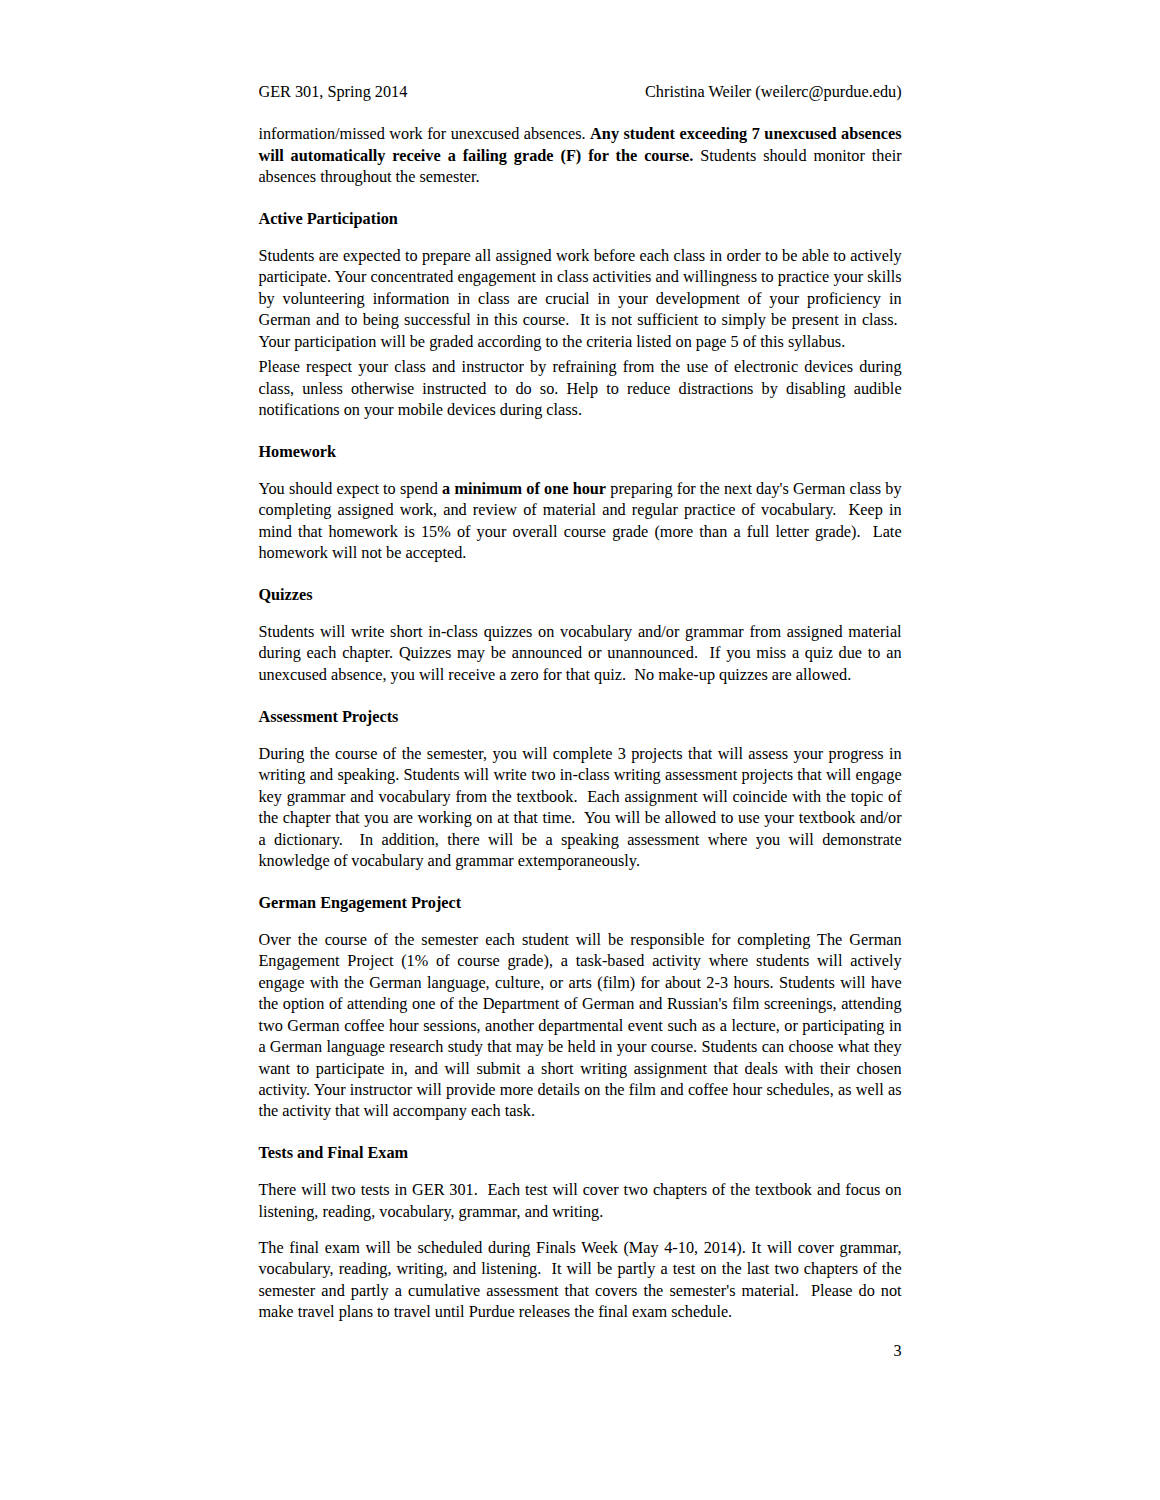GER 301, Spring 2014 Christina Weiler (weilerc@purdue.edu)
information/missed work for unexcused absences. Any student exceeding 7 unexcused absences will automatically receive a failing grade (F) for the course. Students should monitor their absences throughout the semester.
Active Participation
Students are expected to prepare all assigned work before each class in order to be able to actively participate. Your concentrated engagement in class activities and willingness to practice your skills by volunteering information in class are crucial in your development of your proficiency in German and to being successful in this course. It is not sufficient to simply be present in class. Your participation will be graded according to the criteria listed on page 5 of this syllabus.
Please respect your class and instructor by refraining from the use of electronic devices during class, unless otherwise instructed to do so. Help to reduce distractions by disabling audible notifications on your mobile devices during class.
Homework
You should expect to spend a minimum of one hour preparing for the next day's German class by completing assigned work, and review of material and regular practice of vocabulary. Keep in mind that homework is 15% of your overall course grade (more than a full letter grade). Late homework will not be accepted.
Quizzes
Students will write short in-class quizzes on vocabulary and/or grammar from assigned material during each chapter. Quizzes may be announced or unannounced. If you miss a quiz due to an unexcused absence, you will receive a zero for that quiz. No make-up quizzes are allowed.
Assessment Projects
During the course of the semester, you will complete 3 projects that will assess your progress in writing and speaking. Students will write two in-class writing assessment projects that will engage key grammar and vocabulary from the textbook. Each assignment will coincide with the topic of the chapter that you are working on at that time. You will be allowed to use your textbook and/or a dictionary. In addition, there will be a speaking assessment where you will demonstrate knowledge of vocabulary and grammar extemporaneously.
German Engagement Project
Over the course of the semester each student will be responsible for completing The German Engagement Project (1% of course grade), a task-based activity where students will actively engage with the German language, culture, or arts (film) for about 2-3 hours. Students will have the option of attending one of the Department of German and Russian's film screenings, attending two German coffee hour sessions, another departmental event such as a lecture, or participating in a German language research study that may be held in your course. Students can choose what they want to participate in, and will submit a short writing assignment that deals with their chosen activity. Your instructor will provide more details on the film and coffee hour schedules, as well as the activity that will accompany each task.
Tests and Final Exam
There will two tests in GER 301. Each test will cover two chapters of the textbook and focus on listening, reading, vocabulary, grammar, and writing.
The final exam will be scheduled during Finals Week (May 4-10, 2014). It will cover grammar, vocabulary, reading, writing, and listening. It will be partly a test on the last two chapters of the semester and partly a cumulative assessment that covers the semester's material. Please do not make travel plans to travel until Purdue releases the final exam schedule.
3